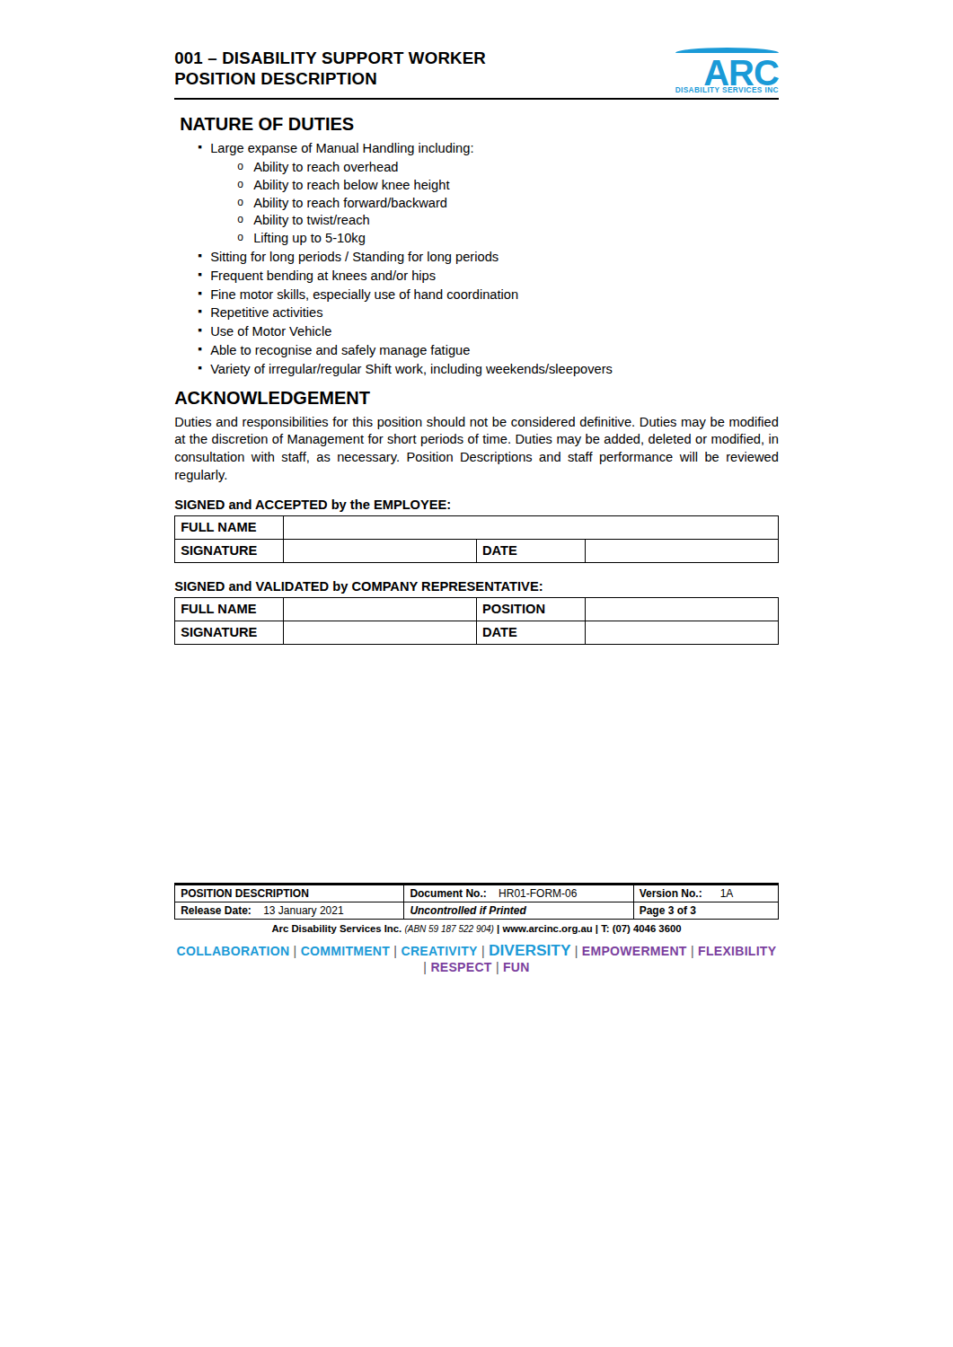001 – DISABILITY SUPPORT WORKER
POSITION DESCRIPTION
ARC
DISABILITY SERVICES INC
NATURE OF DUTIES
Large expanse of Manual Handling including:
Ability to reach overhead
Ability to reach below knee height
Ability to reach forward/backward
Ability to twist/reach
Lifting up to 5-10kg
Sitting for long periods / Standing for long periods
Frequent bending at knees and/or hips
Fine motor skills, especially use of hand coordination
Repetitive activities
Use of Motor Vehicle
Able to recognise and safely manage fatigue
Variety of irregular/regular Shift work, including weekends/sleepovers
ACKNOWLEDGEMENT
Duties and responsibilities for this position should not be considered definitive. Duties may be modified at the discretion of Management for short periods of time. Duties may be added, deleted or modified, in consultation with staff, as necessary. Position Descriptions and staff performance will be reviewed regularly.
SIGNED and ACCEPTED by the EMPLOYEE:
| FULL NAME | |
| SIGNATURE | | DATE | |
SIGNED and VALIDATED by COMPANY REPRESENTATIVE:
| FULL NAME | | POSITION | |
| SIGNATURE | | DATE | |
| POSITION DESCRIPTION | Document No.: HR01-FORM-06 | Version No.: 1A |
| Release Date: 13 January 2021 | Uncontrolled if Printed | Page 3 of 3 |
Arc Disability Services Inc. (ABN 59 187 522 904) | www.arcinc.org.au | T: (07) 4046 3600
COLLABORATION | COMMITMENT | CREATIVITY | DIVERSITY | EMPOWERMENT | FLEXIBILITY | RESPECT | FUN